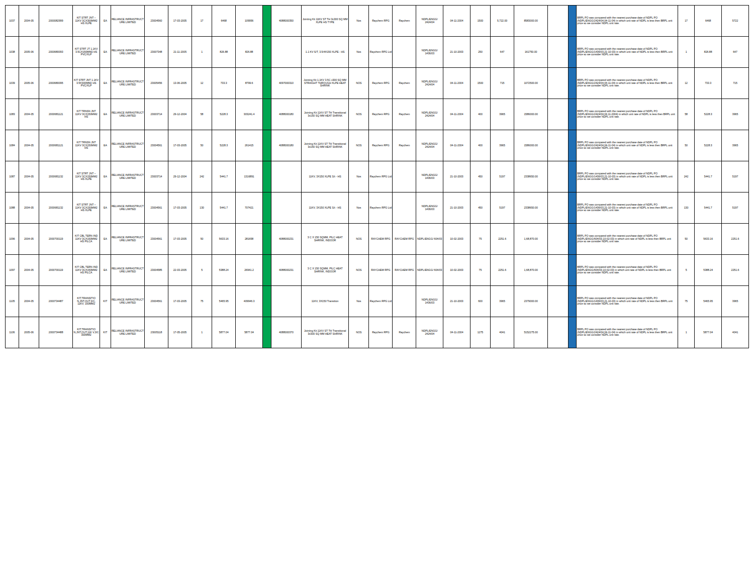| 1037 | 2004-05 | 2000082999 | KIT STRT JNT – 11KV 3CX300MM2 HS XLPE | EA | RELIANCE INFRASTRUCT URE LIMITED | 23004560 | 17-03-2005 | 17 | 6468 | 109956 | | 4088000350 | Jointing Kit 11KV ST TH 3x300 SQ MM XLPE HS TYPE | Nos | Raychem RPG | Raychem | NDPL/ENGG/ 2424/04 | 04-11-2004 | 1500 | 5,722.00 | 8583000.00 | | | BRPL PO was compared with the nearest purchase date of NDPL PO (NDPL/ENGG/2424/04,04-11-04) in which unit rate of NDPL is less then BRPL unit price so we consider NDPL unit rate. | 17 | 6468 | 5722 |
| 1038 | 2005-06 | 2000680093 | KIT STRT JT 1.1KV 3.5CX150MM2 HS PVC/XLP | EA | RELIANCE INFRASTRUCT URE LIMITED | 23007348 | 21-11-2005 | 1 | 826.88 | 826.88 | | | 1.1 KV S/T, 3.5/4X150 XLPE - HS | Nos | Raychem RPG Ltd | | NDPL/ENGG/ 1436/03 | 21-10-2003 | 250 | 647 | 161750.00 | | | BRPL PO was compared with the nearest purchase date of NDPL PO (NDPL/ENGG/1436/03,21-10-03) in which unit rate of NDPL is less then BRPL unit price so we consider NDPL unit rate. | 1 | 826.88 | 647 |
| 1039 | 2005-06 | 2000680095 | KIT STRT JNT 1.1KV 3.5X300MM2 HS PVC/XLP | EA | RELIANCE INFRASTRUCT URE LIMITED | 23005456 | 13-06-2005 | 12 | 733.3 | 8799.6 | | 4097000310 | Jointing Kit 1.1KV 3.5C x300 SQ MM STRAIGHT THROUGH XLPE HEAT SHRINK | NOS | Raychem RPG | Raychem | NDPL/ENGG/ 2424/04 | 04-11-2004 | 1500 | 715 | 1072500.00 | | | BRPL PO was compared with the nearest purchase date of NDPL PO (NDPL/ENGG/2424/04,04-11-04) in which unit rate of NDPL is less then BRPL unit price so we consider NDPL unit rate. | 12 | 733.3 | 715 |
| 1083 | 2004-05 | 2000681121 | KIT TRNSN JNT 11KV 3CX150MM2 HS | EA | RELIANCE INFRASTRUCT URE LIMITED | 23003714 | 29-12-2004 | 58 | 5228.3 | 303241.4 | | 4088000180 | Jointing Kit 11KV ST TH Transitional 3x150 SQ MM HEAT SHRINK | NOS | Raychem RPG | Raychem | NDPL/ENGG/ 2424/04 | 04-11-2004 | 400 | 3965 | 1586000.00 | | | BRPL PO was compared with the nearest purchase date of NDPL PO (NDPL/ENGG/2424/04,04.11.2004) in which unit rate of NDPL is less then BRPL unit price so we consider NDPL unit rate. | 58 | 5228.3 | 3965 |
| 1084 | 2004-05 | 2000681121 | KIT TRNSN JNT 11KV 3CX150MM2 HS | EA | RELIANCE INFRASTRUCT URE LIMITED | 23004561 | 17-03-2005 | 50 | 5228.3 | 261415 | | 4088000180 | Jointing Kit 11KV ST TH Transitional 3x150 SQ MM HEAT SHRINK | NOS | Raychem RPG | Raychem | NDPL/ENGG/ 2424/04 | 04-11-2004 | 400 | 3965 | 1586000.00 | | | BRPL PO was compared with the nearest purchase date of NDPL PO (NDPL/ENGG/2424/04,04-11-04) in which unit rate of NDPL is less then BRPL unit price so we consider NDPL unit rate. | 50 | 5228.3 | 3965 |
| 1087 | 2004-05 | 2000681132 | KIT STRT JNT – 11KV 3CX150MM2 HS XLPE | EA | RELIANCE INFRASTRUCT URE LIMITED | 23003714 | 29-12-2004 | 242 | 5441.7 | 1316891 | | | 11KV, 3X150 XLPE S/t - HS | Nos | Raychem RPG Ltd | | NDPL/ENGG/ 1436/03 | 21-10-2003 | 450 | 5197 | 2338650.00 | | | BRPL PO was compared with the nearest purchase date of NDPL PO (NDPL/ENGG/1436/03,21-10-03) in which unit rate of NDPL is less then BRPL unit price so we consider NDPL unit rate. | 242 | 5441.7 | 5197 |
| 1088 | 2004-05 | 2000681132 | KIT STRT JNT – 11KV 3CX150MM2 HS XLPE | EA | RELIANCE INFRASTRUCT URE LIMITED | 23004561 | 17-03-2005 | 130 | 5441.7 | 707421 | | | 11KV, 3X150 XLPE S/t - HS | Nos | Raychem RPG Ltd | | NDPL/ENGG/ 1436/03 | 21-10-2003 | 450 | 5197 | 2338650.00 | | | BRPL PO was compared with the nearest purchase date of NDPL PO (NDPL/ENGG/1436/03,21-10-03) in which unit rate of NDPL is less then BRPL unit price so we consider NDPL unit rate. | 130 | 5441.7 | 5197 |
| 1096 | 2004-05 | 2000700119 | KIT CBL TERN IND 11KV 3CX150MM2 HS PILCA | EA | RELIANCE INFRASTRUCT URE LIMITED | 23004561 | 17-03-2005 | 50 | 5633.16 | 281658 | | 4088000231 | 3 C X 150 SQMM, PILC HEAT SHRINK, INDOOR | NOS | RAYCHEM RPG | RAYCHEM RPG | NDPL/ENGG/ 604/03 | 10-02-2003 | 75 | 2251.6 | 1,68,870.00 | | | BRPL PO was compared with the nearest purchase date of NDPL PO (NDPL/ENGG/604/03,10-02-03) in which unit rate of NDPL is less then BRPL unit price so we consider NDPL unit rate. | 50 | 5633.16 | 2251.6 |
| 1097 | 2004-05 | 2000700119 | KIT CBL TERN IND 11KV 3CX150MM2 HS PILCA | EA | RELIANCE INFRASTRUCT URE LIMITED | 23004585 | 22-03-2005 | 5 | 5388.24 | 26941.2 | | 4088000231 | 3 C X 150 SQMM, PILC HEAT SHRINK, INDOOR | NOS | RAYCHEM RPG | RAYCHEM RPG | NDPL/ENGG/ 604/03 | 10-02-2003 | 75 | 2251.6 | 1,68,870.00 | | | BRPL PO was compared with the nearest purchase date of NDPL PO (NDPL/ENGG/604/03,10-02-03) in which unit rate of NDPL is less then BRPL unit price so we consider NDPL unit rate. | 5 | 5388.24 | 2251.6 |
| 1105 | 2004-05 | 2000734487 | KIT,TRANSITIO N,JNT,OUT,3/C, 11KV, 150MM2 | KIT | RELIANCE INFRASTRUCT URE LIMITED | 23004561 | 17-03-2005 | 75 | 5465.95 | 409946.3 | | | 11KV, 3X150 Transition | Nos | Raychem RPG Ltd | | NDPL/ENGG/ 1436/03 | 21-10-2003 | 600 | 3965 | 2379000.00 | | | BRPL PO was compared with the nearest purchase date of NDPL PO (NDPL/ENGG/1436/03,21-10-03) in which unit rate of NDPL is less then BRPL unit price so we consider NDPL unit rate. | 75 | 5465.95 | 3965 |
| 1106 | 2005-06 | 2000734488 | KIT,TRANSITIO N,JNT,OUT,11K V,3/C 300MM2 | KIT | RELIANCE INFRASTRUCT URE LIMITED | 23005118 | 17-05-2005 | 1 | 5877.04 | 5877.04 | | 4088000370 | Jointing Kit 11KV ST TH Transitional 3x300 SQ MM HEAT SHRINK | NOS | Raychem RPG | Raychem | NDPL/ENGG/ 2424/04 | 04-11-2004 | 1275 | 4041 | 5152275.00 | | | BRPL PO was compared with the nearest purchase date of NDPL PO (NDPL/ENGG/2424/04,04-11-04) in which unit rate of NDPL is less then BRPL unit price so we consider NDPL unit rate. | 1 | 5877.04 | 4041 |